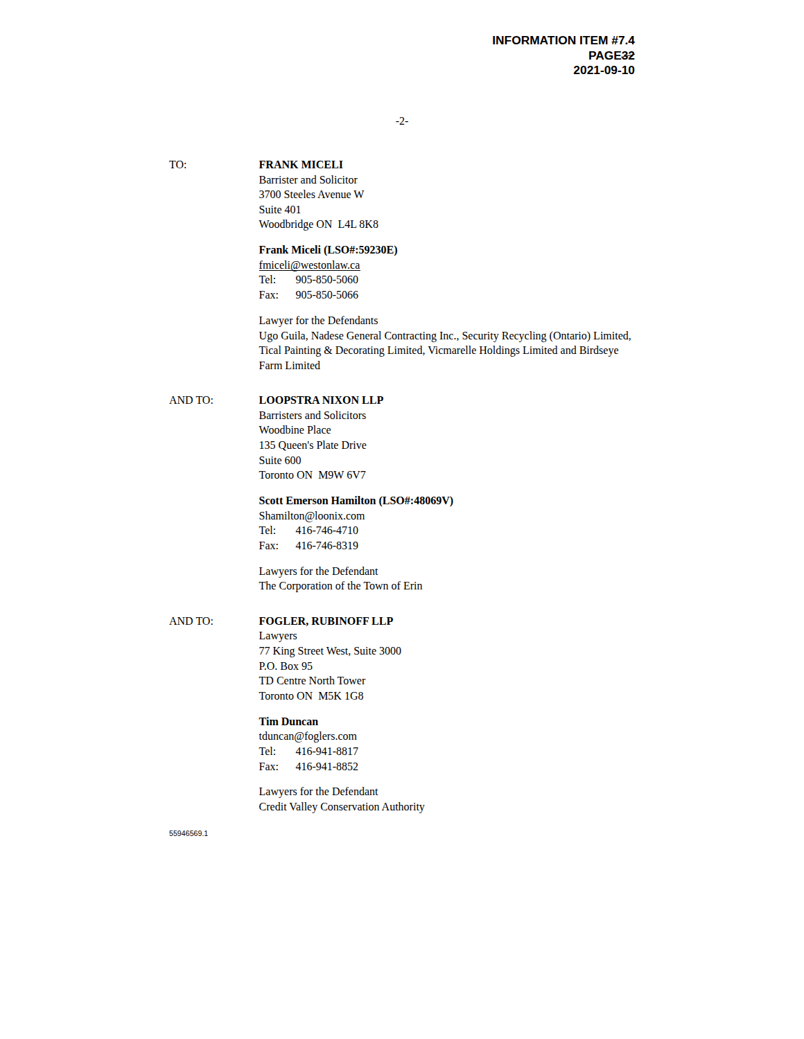INFORMATION ITEM #7.4
PAGE32
2021-09-10
-2-
| TO: | Frank Miceli Barrister and Solicitor 3700 Steeles Avenue W Suite 401 Woodbridge ON L4L 8K8 Frank Miceli (LSO#:59230E) fmiceli@westonlaw.ca Tel: 905-850-5060 Fax: 905-850-5066 Lawyer for the Defendants Ugo Guila, Nadese General Contracting Inc., Security Recycling (Ontario) Limited, Tical Painting & Decorating Limited, Vicmarelle Holdings Limited and Birdseye Farm Limited |
| AND TO: | Loopstra Nixon LLP Barristers and Solicitors Woodbine Place 135 Queen's Plate Drive Suite 600 Toronto ON M9W 6V7 Scott Emerson Hamilton (LSO#:48069V) Shamilton@loonix.com Tel: 416-746-4710 Fax: 416-746-8319 Lawyers for the Defendant The Corporation of the Town of Erin |
| AND TO: | Fogler, Rubinoff LLP Lawyers 77 King Street West, Suite 3000 P.O. Box 95 TD Centre North Tower Toronto ON M5K 1G8 Tim Duncan tduncan@foglers.com Tel: 416-941-8817 Fax: 416-941-8852 Lawyers for the Defendant Credit Valley Conservation Authority |
55946569.1